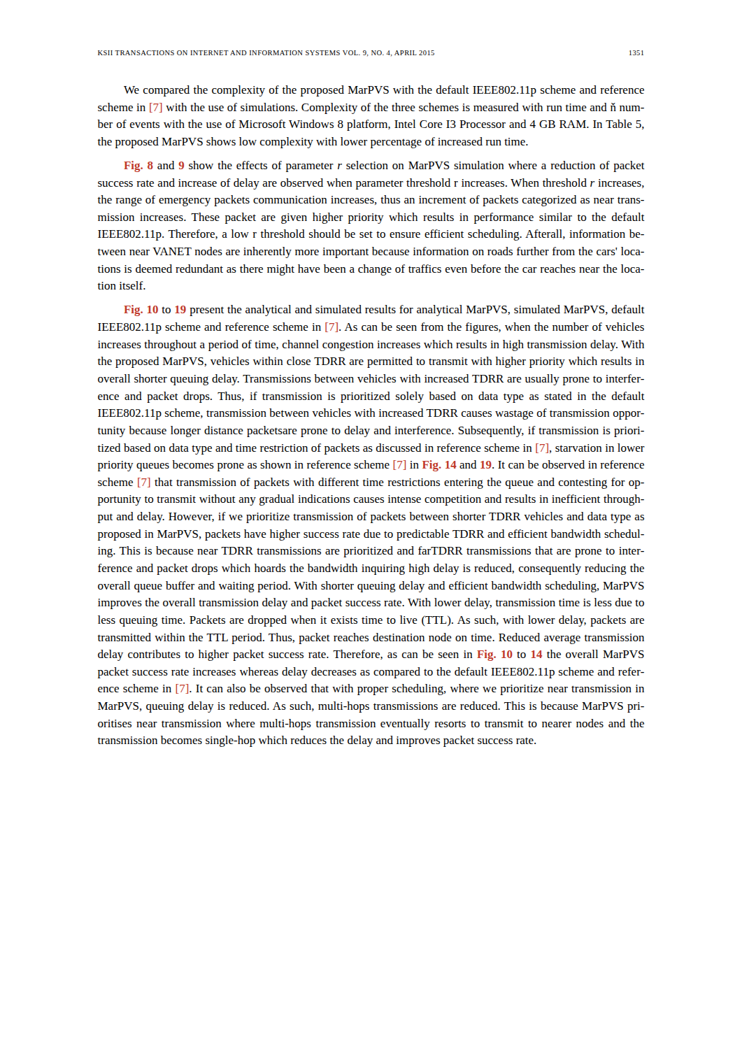KSII Transactions on Internet and Information Systems Vol. 9, No. 4, April 2015 1351
We compared the complexity of the proposed MarPVS with the default IEEE802.11p scheme and reference scheme in [7] with the use of simulations. Complexity of the three schemes is measured with run time and ň number of events with the use of Microsoft Windows 8 platform, Intel Core I3 Processor and 4 GB RAM. In Table 5, the proposed MarPVS shows low complexity with lower percentage of increased run time.
Fig. 8 and 9 show the effects of parameter r selection on MarPVS simulation where a reduction of packet success rate and increase of delay are observed when parameter threshold r increases. When threshold r increases, the range of emergency packets communication increases, thus an increment of packets categorized as near transmission increases. These packet are given higher priority which results in performance similar to the default IEEE802.11p. Therefore, a low r threshold should be set to ensure efficient scheduling. Afterall, information between near VANET nodes are inherently more important because information on roads further from the cars' locations is deemed redundant as there might have been a change of traffics even before the car reaches near the location itself.
Fig. 10 to 19 present the analytical and simulated results for analytical MarPVS, simulated MarPVS, default IEEE802.11p scheme and reference scheme in [7]. As can be seen from the figures, when the number of vehicles increases throughout a period of time, channel congestion increases which results in high transmission delay. With the proposed MarPVS, vehicles within close TDRR are permitted to transmit with higher priority which results in overall shorter queuing delay. Transmissions between vehicles with increased TDRR are usually prone to interference and packet drops. Thus, if transmission is prioritized solely based on data type as stated in the default IEEE802.11p scheme, transmission between vehicles with increased TDRR causes wastage of transmission opportunity because longer distance packetsare prone to delay and interference. Subsequently, if transmission is prioritized based on data type and time restriction of packets as discussed in reference scheme in [7], starvation in lower priority queues becomes prone as shown in reference scheme [7] in Fig. 14 and 19. It can be observed in reference scheme [7] that transmission of packets with different time restrictions entering the queue and contesting for opportunity to transmit without any gradual indications causes intense competition and results in inefficient throughput and delay. However, if we prioritize transmission of packets between shorter TDRR vehicles and data type as proposed in MarPVS, packets have higher success rate due to predictable TDRR and efficient bandwidth scheduling. This is because near TDRR transmissions are prioritized and farTDRR transmissions that are prone to interference and packet drops which hoards the bandwidth inquiring high delay is reduced, consequently reducing the overall queue buffer and waiting period. With shorter queuing delay and efficient bandwidth scheduling, MarPVS improves the overall transmission delay and packet success rate. With lower delay, transmission time is less due to less queuing time. Packets are dropped when it exists time to live (TTL). As such, with lower delay, packets are transmitted within the TTL period. Thus, packet reaches destination node on time. Reduced average transmission delay contributes to higher packet success rate. Therefore, as can be seen in Fig. 10 to 14 the overall MarPVS packet success rate increases whereas delay decreases as compared to the default IEEE802.11p scheme and reference scheme in [7]. It can also be observed that with proper scheduling, where we prioritize near transmission in MarPVS, queuing delay is reduced. As such, multi-hops transmissions are reduced. This is because MarPVS prioritises near transmission where multi-hops transmission eventually resorts to transmit to nearer nodes and the transmission becomes single-hop which reduces the delay and improves packet success rate.